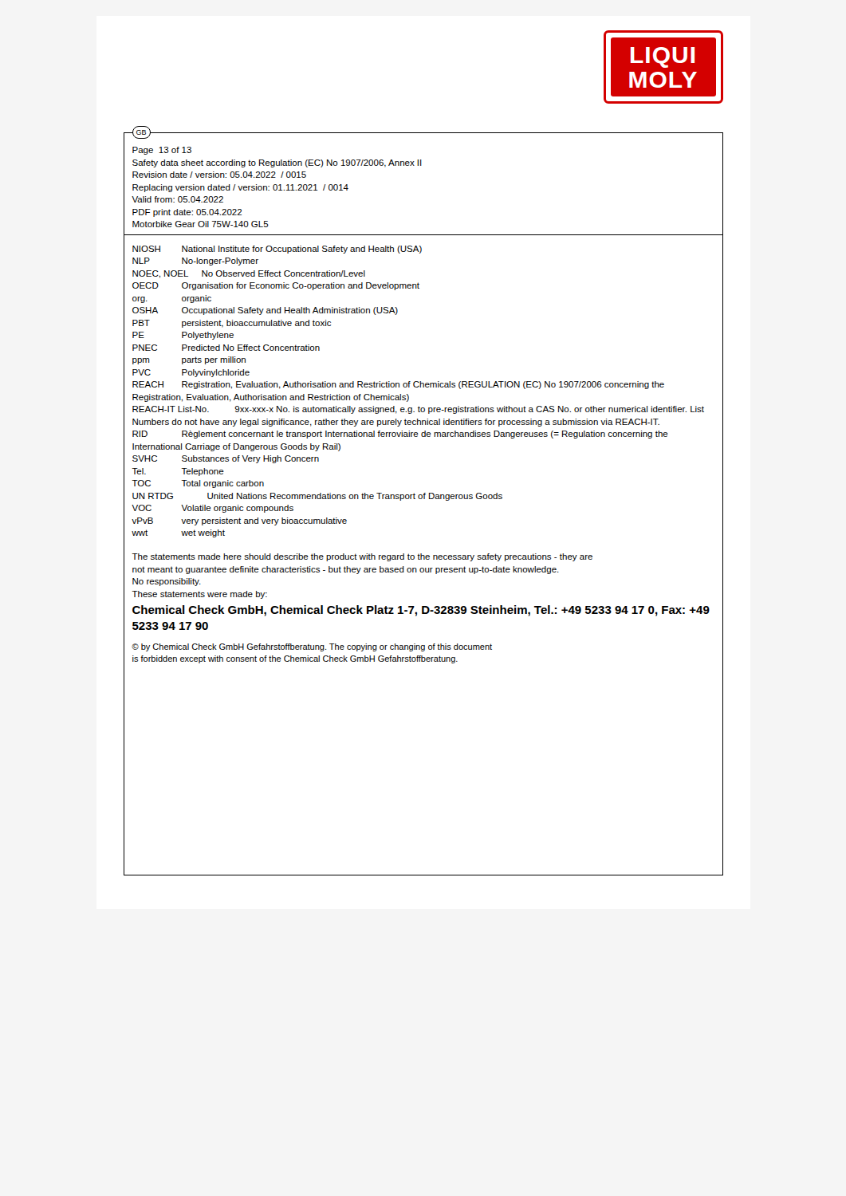LIQUI MOLY
GB
Page 13 of 13
Safety data sheet according to Regulation (EC) No 1907/2006, Annex II
Revision date / version: 05.04.2022 / 0015
Replacing version dated / version: 01.11.2021 / 0014
Valid from: 05.04.2022
PDF print date: 05.04.2022
Motorbike Gear Oil 75W-140 GL5
NIOSHNational Institute for Occupational Safety and Health (USA) NLPNo-longer-Polymer NOEC, NOEL No Observed Effect Concentration/Level OECDOrganisation for Economic Co-operation and Development org. organic OSHAOccupational Safety and Health Administration (USA) PBTpersistent, bioaccumulative and toxic PEPolyethylene PNECPredicted No Effect Concentration ppmparts per million PVCPolyvinylchloride REACHRegistration, Evaluation, Authorisation and Restriction of Chemicals (REGULATION (EC) No 1907/2006 concerning the Registration, Evaluation, Authorisation and Restriction of Chemicals) REACH-IT List-No. 9xx-xxx-x No. is automatically assigned, e.g. to pre-registrations without a CAS No. or other numerical identifier. List Numbers do not have any legal significance, rather they are purely technical identifiers for processing a submission via REACH-IT. RIDRèglement concernant le transport International ferroviaire de marchandises Dangereuses (= Regulation concerning the International Carriage of Dangerous Goods by Rail) SVHCSubstances of Very High Concern Tel. Telephone TOCTotal organic carbon UN RTDG United Nations Recommendations on the Transport of Dangerous Goods VOCVolatile organic compounds vPvBvery persistent and very bioaccumulative wwtwet weight
The statements made here should describe the product with regard to the necessary safety precautions - they are
not meant to guarantee definite characteristics - but they are based on our present up-to-date knowledge.
No responsibility.
These statements were made by:
Chemical Check GmbH, Chemical Check Platz 1-7, D-32839 Steinheim, Tel.: +49 5233 94 17 0, Fax: +49 5233 94 17 90
© by Chemical Check GmbH Gefahrstoffberatung. The copying or changing of this document
is forbidden except with consent of the Chemical Check GmbH Gefahrstoffberatung.